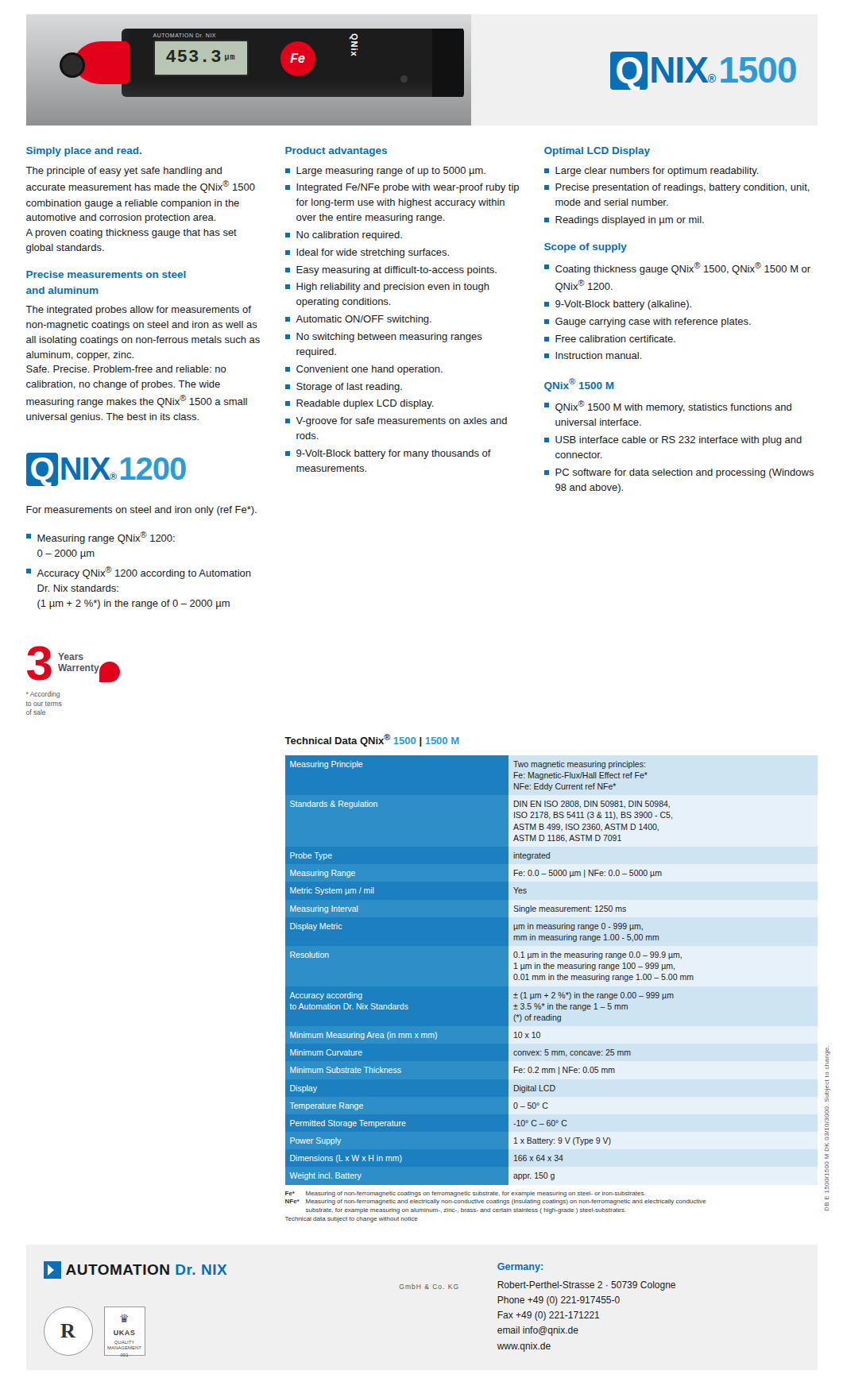AUTOMATION Dr. NIX
453.3µm
Fe
QNix
QNIX®1500
Simply place and read.
The principle of easy yet safe handling and accurate measurement has made the QNix® 1500 combination gauge a reliable companion in the automotive and corrosion protection area.
A proven coating thickness gauge that has set global standards.
Precise measurements on steel
and aluminum
The integrated probes allow for measurements of non-magnetic coatings on steel and iron as well as all isolating coatings on non-ferrous metals such as aluminum, copper, zinc.
Safe. Precise. Problem-free and reliable: no calibration, no change of probes. The wide measuring range makes the QNix® 1500 a small universal genius. The best in its class.
QNIX®1200
For measurements on steel and iron only (ref Fe*).
Measuring range QNix® 1200:
0 – 2000 µm
Accuracy QNix® 1200 according to Automation Dr. Nix standards:
(1 µm + 2 %*) in the range of 0 – 2000 µm
3
Years
Warrenty
* According
to our terms
of sale
Product advantages
Large measuring range of up to 5000 µm.
Integrated Fe/NFe probe with wear-proof ruby tip for long-term use with highest accuracy within over the entire measuring range.
No calibration required.
Ideal for wide stretching surfaces.
Easy measuring at difficult-to-access points.
High reliability and precision even in tough operating conditions.
Automatic ON/OFF switching.
No switching between measuring ranges required.
Convenient one hand operation.
Storage of last reading.
Readable duplex LCD display.
V-groove for safe measurements on axles and rods.
9-Volt-Block battery for many thousands of measurements.
Optimal LCD Display
Large clear numbers for optimum readability.
Precise presentation of readings, battery condition, unit, mode and serial number.
Readings displayed in µm or mil.
Scope of supply
Coating thickness gauge QNix® 1500, QNix® 1500 M or QNix® 1200.
9-Volt-Block battery (alkaline).
Gauge carrying case with reference plates.
Free calibration certificate.
Instruction manual.
QNix® 1500 M
QNix® 1500 M with memory, statistics functions and universal interface.
USB interface cable or RS 232 interface with plug and connector.
PC software for data selection and processing (Windows 98 and above).
Technical Data QNix® 1500 | 1500 M
| Measuring Principle | Two magnetic measuring principles: Fe: Magnetic-Flux/Hall Effect ref Fe* NFe: Eddy Current ref NFe* |
| Standards & Regulation | DIN EN ISO 2808, DIN 50981, DIN 50984, ISO 2178, BS 5411 (3 & 11), BS 3900 - C5, ASTM B 499, ISO 2360, ASTM D 1400, ASTM D 1186, ASTM D 7091 |
| Probe Type | integrated |
| Measuring Range | Fe: 0.0 – 5000 µm / NFe: 0.0 – 5000 µm |
| Metric System µm / mil | Yes |
| Measuring Interval | Single measurement: 1250 ms |
| Display Metric | µm in measuring range 0 - 999 µm, mm in measuring range 1.00 - 5,00 mm |
| Resolution | 0.1 µm in the measuring range 0.0 – 99.9 µm, 1 µm in the measuring range 100 – 999 µm, 0.01 mm in the measuring range 1.00 – 5.00 mm |
| Accuracy according to Automation Dr. Nix Standards | ± (1 µm + 2 %*) in the range 0.00 – 999 µm ± 3.5 %* in the range 1 – 5 mm (*) of reading |
| Minimum Measuring Area (in mm x mm) | 10 x 10 |
| Minimum Curvature | convex: 5 mm, concave: 25 mm |
| Minimum Substrate Thickness | Fe: 0.2 mm / NFe: 0.05 mm |
| Display | Digital LCD |
| Temperature Range | 0 – 50° C |
| Permitted Storage Temperature | -10° C – 60° C |
| Power Supply | 1 x Battery: 9 V (Type 9 V) |
| Dimensions (L x W x H in mm) | 166 x 64 x 34 |
| Weight incl. Battery | appr. 150 g |
Fe*Measuring of non-ferromagnetic coatings on ferromagnetic substrate, for example measuring on steel- or iron-substrates.
NFe*Measuring of non-ferromagnetic and electrically non-conductive coatings (insulating coatings) on non-ferromagnetic and electrically conductive
substrate, for example measuring on aluminum-, zinc-, brass- and certain stainless ( high-grade ) steel-substrates.
Technical data subject to change without notice
DB E 1500/1500 M DK 03/10/3000. Subject to change.
AUTOMATION Dr. NIX
GmbH & Co. KG
R
♛ UKAS QUALITY
MANAGEMENT 001
Germany:
Robert-Perthel-Strasse 2 · 50739 Cologne
Phone +49 (0) 221-917455-0
Fax +49 (0) 221-171221
email info@qnix.de
www.qnix.de